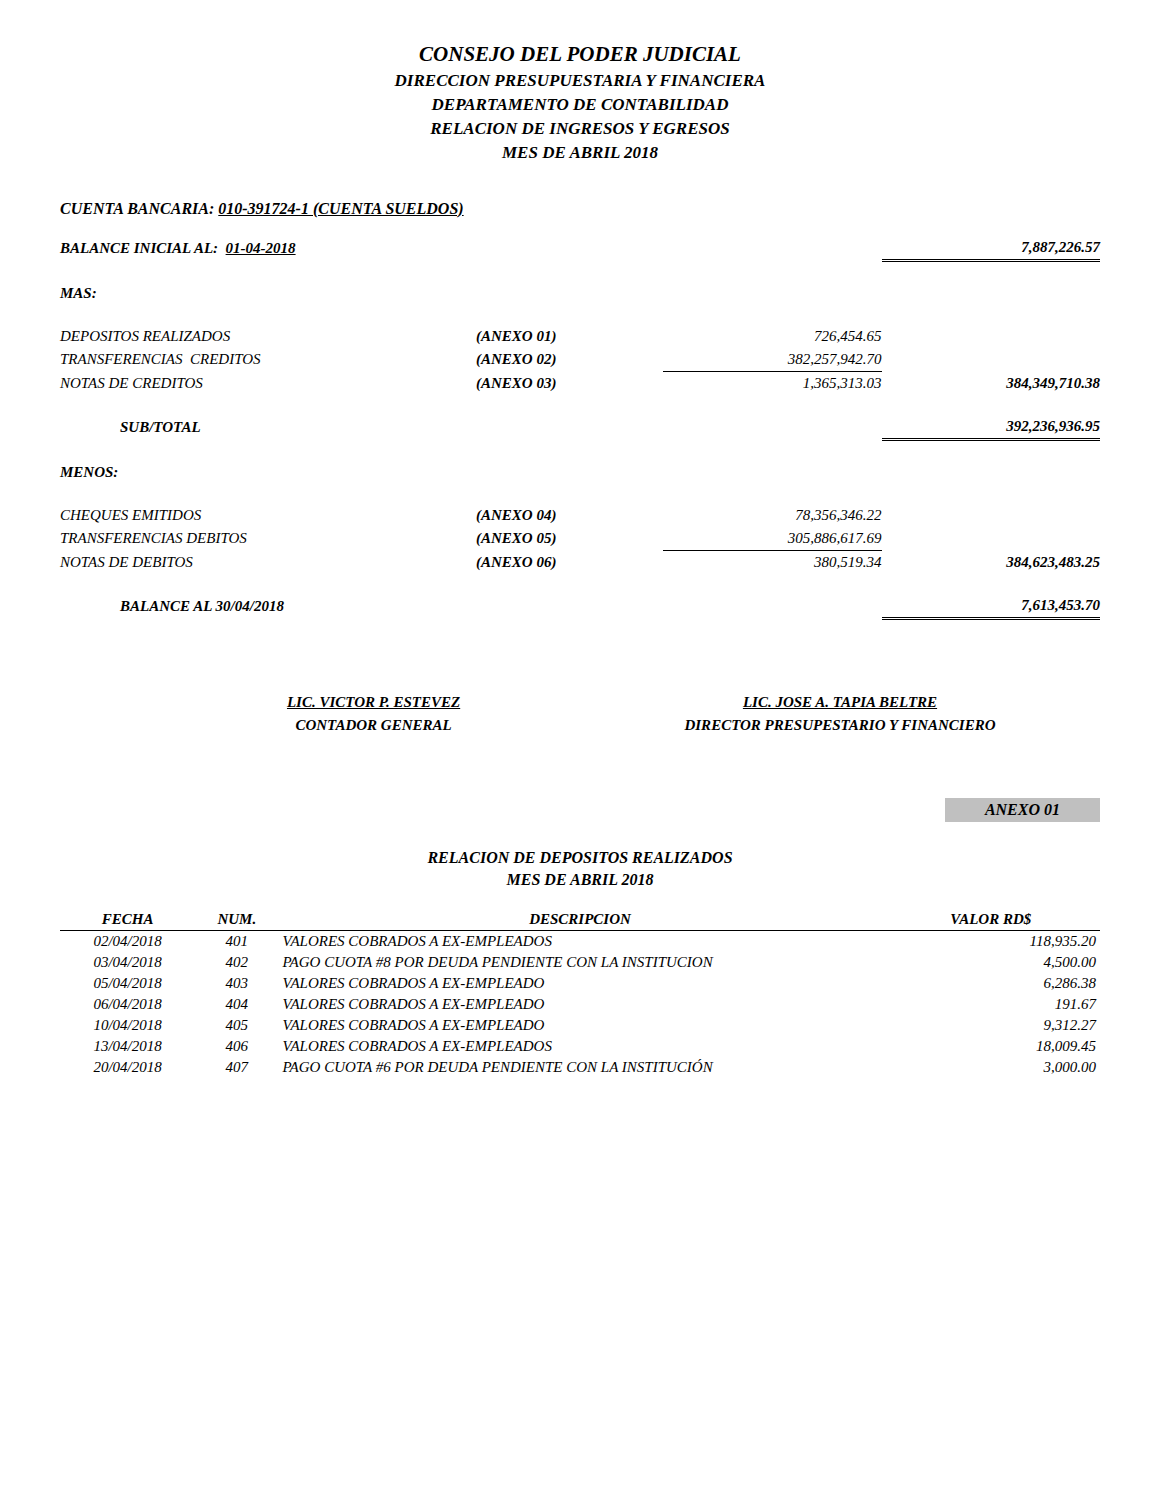CONSEJO DEL PODER JUDICIAL
DIRECCION PRESUPUESTARIA Y FINANCIERA
DEPARTAMENTO DE CONTABILIDAD
RELACION DE INGRESOS Y EGRESOS
MES DE ABRIL 2018
CUENTA BANCARIA: 010-391724-1 (CUENTA SUELDOS)
| BALANCE INICIAL AL: 01-04-2018 | | | 7,887,226.57 |
| MAS: | | | |
| DEPOSITOS REALIZADOS | (ANEXO 01) | 726,454.65 | |
| TRANSFERENCIAS CREDITOS | (ANEXO 02) | 382,257,942.70 | |
| NOTAS DE CREDITOS | (ANEXO 03) | 1,365,313.03 | 384,349,710.38 |
| SUB/TOTAL | | | 392,236,936.95 |
| MENOS: | | | |
| CHEQUES EMITIDOS | (ANEXO 04) | 78,356,346.22 | |
| TRANSFERENCIAS DEBITOS | (ANEXO 05) | 305,886,617.69 | |
| NOTAS DE DEBITOS | (ANEXO 06) | 380,519.34 | 384,623,483.25 |
| BALANCE AL 30/04/2018 | | | 7,613,453.70 |
| | LIC. VICTOR P. ESTEVEZ | LIC. JOSE A. TAPIA BELTRE |
| | CONTADOR GENERAL | DIRECTOR PRESUPESTARIO Y FINANCIERO |
ANEXO 01
RELACION DE DEPOSITOS REALIZADOS
MES DE ABRIL 2018
| FECHA | NUM. | DESCRIPCION | VALOR RD$ |
| --- | --- | --- | --- |
| 02/04/2018 | 401 | VALORES COBRADOS A EX-EMPLEADOS | 118,935.20 |
| 03/04/2018 | 402 | PAGO CUOTA #8 POR DEUDA PENDIENTE CON LA INSTITUCION | 4,500.00 |
| 05/04/2018 | 403 | VALORES COBRADOS A EX-EMPLEADO | 6,286.38 |
| 06/04/2018 | 404 | VALORES COBRADOS A EX-EMPLEADO | 191.67 |
| 10/04/2018 | 405 | VALORES COBRADOS A EX-EMPLEADO | 9,312.27 |
| 13/04/2018 | 406 | VALORES COBRADOS A EX-EMPLEADOS | 18,009.45 |
| 20/04/2018 | 407 | PAGO CUOTA #6 POR DEUDA PENDIENTE CON LA INSTITUCIÓN | 3,000.00 |